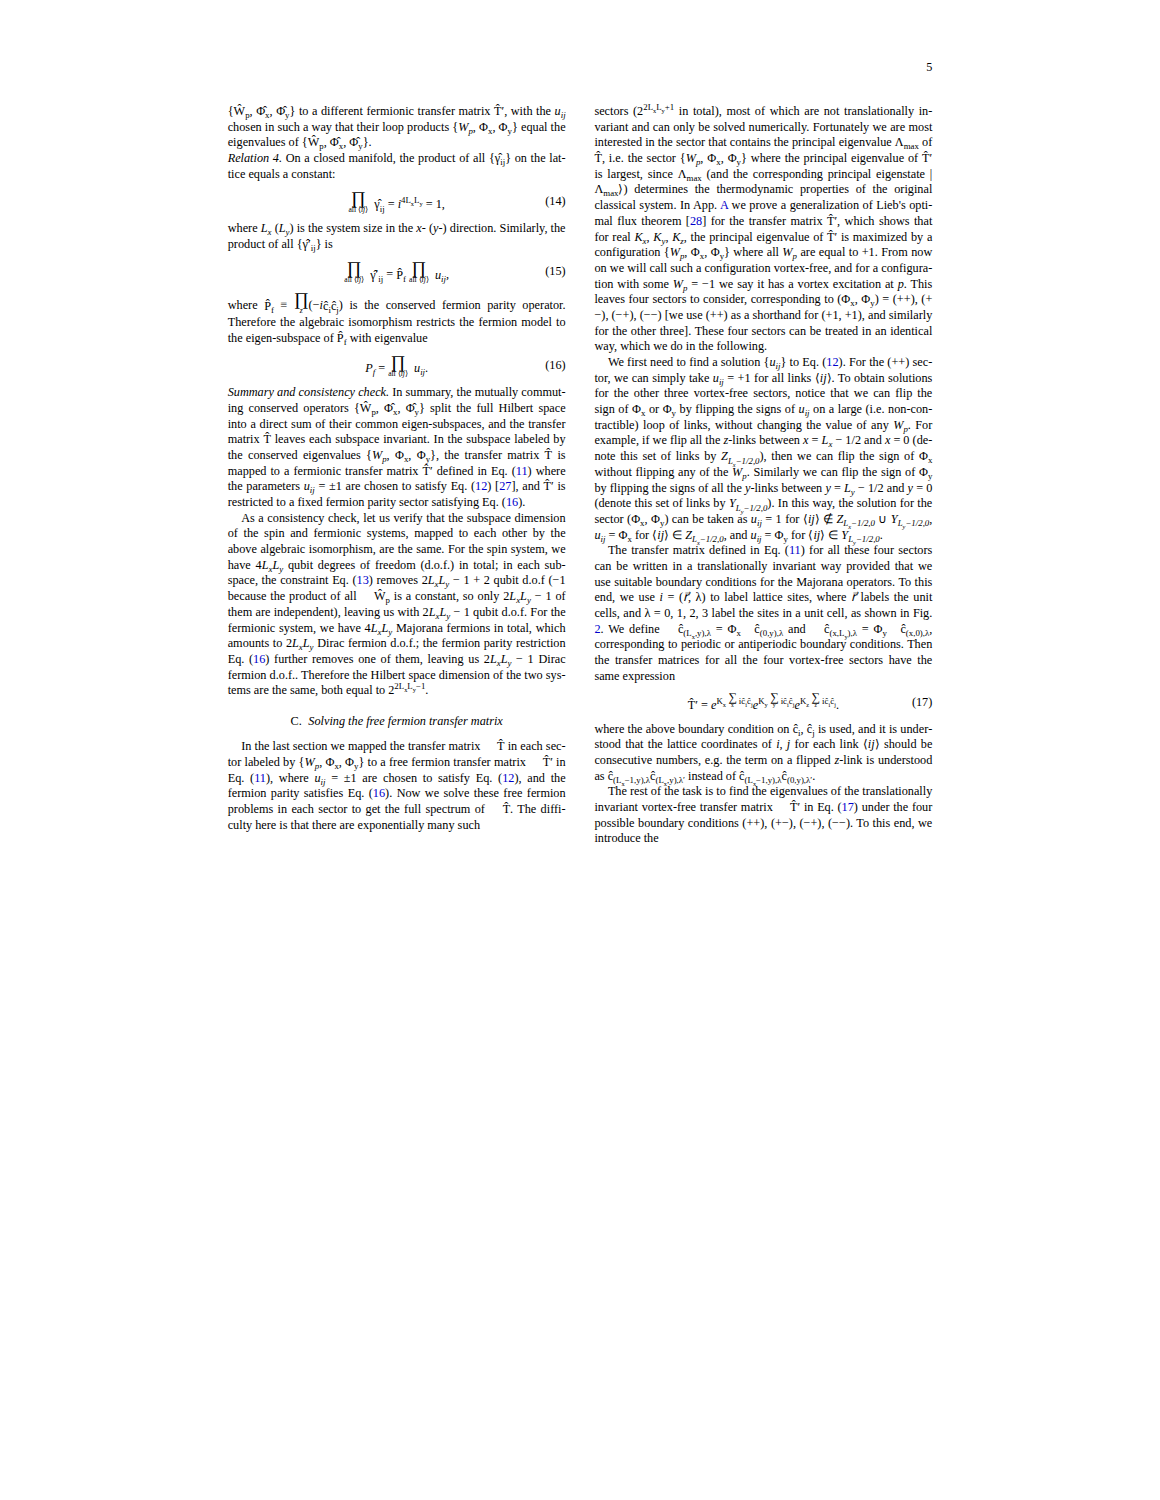5
{Ŵp, Φ̂x, Φ̂y} to a different fermionic transfer matrix T̂′, with the uij chosen in such a way that their loop products {Wp, Φx, Φy} equal the eigenvalues of {Ŵp, Φ̂x, Φ̂y}.
Relation 4. On a closed manifold, the product of all {γ̂ij} on the lattice equals a constant:
∏all ⟨ij⟩ γ̂ij = i4LxLy = 1, (14)
where Lx (Ly) is the system size in the x- (y-) direction. Similarly, the product of all {γ̂′ij} is
∏all ⟨ij⟩ γ̂′ij = P̂f ∏all ⟨ij⟩ uij, (15)
where P̂f ≡ ∏z(−iĉiĉj) is the conserved fermion parity operator. Therefore the algebraic isomorphism restricts the fermion model to the eigen-subspace of P̂f with eigenvalue
Pf = ∏all ⟨ij⟩ uij. (16)
Summary and consistency check. In summary, the mutually commuting conserved operators {Ŵp, Φ̂x, Φ̂y} split the full Hilbert space into a direct sum of their common eigen-subspaces, and the transfer matrix T̂ leaves each subspace invariant. In the subspace labeled by the conserved eigenvalues {Wp, Φx, Φy}, the transfer matrix T̂ is mapped to a fermionic transfer matrix T̂′ defined in Eq. (11) where the parameters uij = ±1 are chosen to satisfy Eq. (12) [27], and T̂′ is restricted to a fixed fermion parity sector satisfying Eq. (16).
As a consistency check, let us verify that the subspace dimension of the spin and fermionic systems, mapped to each other by the above algebraic isomorphism, are the same. For the spin system, we have 4LxLy qubit degrees of freedom (d.o.f.) in total; in each subspace, the constraint Eq. (13) removes 2LxLy − 1 + 2 qubit d.o.f (−1 because the product of all Ŵp is a constant, so only 2LxLy − 1 of them are independent), leaving us with 2LxLy − 1 qubit d.o.f. For the fermionic system, we have 4LxLy Majorana fermions in total, which amounts to 2LxLy Dirac fermion d.o.f.; the fermion parity restriction Eq. (16) further removes one of them, leaving us 2LxLy − 1 Dirac fermion d.o.f.. Therefore the Hilbert space dimension of the two systems are the same, both equal to 22LxLy−1.
C. Solving the free fermion transfer matrix
In the last section we mapped the transfer matrix T̂ in each sector labeled by {Wp, Φx, Φy} to a free fermion transfer matrix T̂′ in Eq. (11), where uij = ±1 are chosen to satisfy Eq. (12), and the fermion parity satisfies Eq. (16). Now we solve these free fermion problems in each sector to get the full spectrum of T̂. The difficulty here is that there are exponentially many such
sectors (22LxLy+1 in total), most of which are not translationally invariant and can only be solved numerically. Fortunately we are most interested in the sector that contains the principal eigenvalue Λmax of T̂, i.e. the sector {Wp, Φx, Φy} where the principal eigenvalue of T̂′ is largest, since Λmax (and the corresponding principal eigenstate |Λmax⟩) determines the thermodynamic properties of the original classical system. In App. A we prove a generalization of Lieb's optimal flux theorem [28] for the transfer matrix T̂′, which shows that for real Kx, Ky, Kz, the principal eigenvalue of T̂′ is maximized by a configuration {Wp, Φx, Φy} where all Wp are equal to +1. From now on we will call such a configuration vortex-free, and for a configuration with some Wp = −1 we say it has a vortex excitation at p. This leaves four sectors to consider, corresponding to (Φx, Φy) = (++), (+−), (−+), (−−) [we use (++) as a shorthand for (+1, +1), and similarly for the other three]. These four sectors can be treated in an identical way, which we do in the following.
We first need to find a solution {uij} to Eq. (12). For the (++) sector, we can simply take uij = +1 for all links ⟨ij⟩. To obtain solutions for the other three vortex-free sectors, notice that we can flip the sign of Φx or Φy by flipping the signs of uij on a large (i.e. non-contractible) loop of links, without changing the value of any Wp. For example, if we flip all the z-links between x = Lx − 1/2 and x = 0 (denote this set of links by ZLx−1/2,0), then we can flip the sign of Φx without flipping any of the Wp. Similarly we can flip the sign of Φy by flipping the signs of all the y-links between y = Ly − 1/2 and y = 0 (denote this set of links by YLy−1/2,0). In this way, the solution for the sector (Φx, Φy) can be taken as uij = 1 for ⟨ij⟩ ∉ ZLx−1/2,0 ∪ YLy−1/2,0, uij = Φx for ⟨ij⟩ ∈ ZLx−1/2,0, and uij = Φy for ⟨ij⟩ ∈ YLy−1/2,0.
The transfer matrix defined in Eq. (11) for all these four sectors can be written in a translationally invariant way provided that we use suitable boundary conditions for the Majorana operators. To this end, we use i = (r⃗, λ) to label lattice sites, where r⃗ labels the unit cells, and λ = 0, 1, 2, 3 label the sites in a unit cell, as shown in Fig. 2. We define ĉ(Lx,y),λ = Φxĉ(0,y),λ and ĉ(x,Ly),λ = Φyĉ(x,0),λ, corresponding to periodic or antiperiodic boundary conditions. Then the transfer matrices for all the four vortex-free sectors have the same expression
T̂′ = eKx ∑x iĉiĉjeKy ∑y iĉiĉjeKz ∑z iĉiĉj. (17)
where the above boundary condition on ĉi, ĉj is used, and it is understood that the lattice coordinates of i, j for each link ⟨ij⟩ should be consecutive numbers, e.g. the term on a flipped z-link is understood as ĉ(Lx−1,y),λĉ(Lx,y),λ′ instead of ĉ(Lx−1,y),λĉ(0,y),λ′.
The rest of the task is to find the eigenvalues of the translationally invariant vortex-free transfer matrix T̂′ in Eq. (17) under the four possible boundary conditions (++), (+−), (−+), (−−). To this end, we introduce the